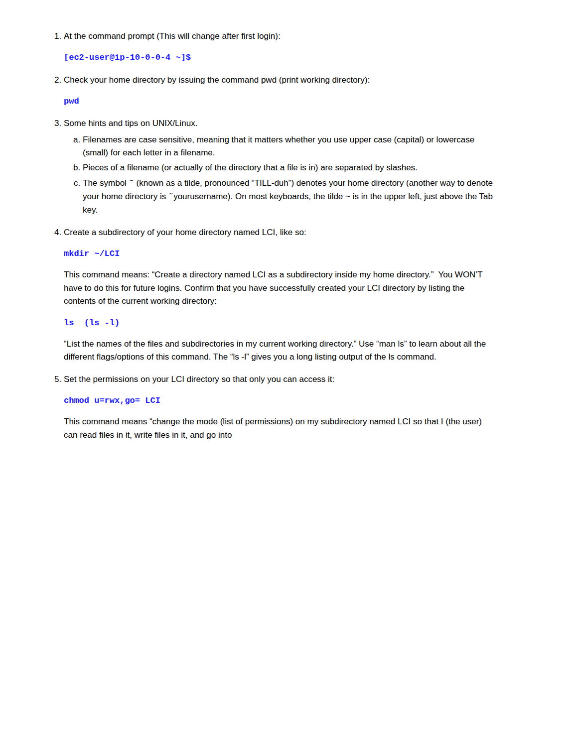At the command prompt (This will change after first login):
[ec2-user@ip-10-0-0-4 ~]$
Check your home directory by issuing the command pwd (print working directory):
pwd
Some hints and tips on UNIX/Linux.
Filenames are case sensitive, meaning that it matters whether you use upper case (capital) or lowercase (small) for each letter in a filename.
Pieces of a filename (or actually of the directory that a file is in) are separated by slashes.
The symbol ˜ (known as a tilde, pronounced “TILL-duh”) denotes your home directory (another way to denote your home directory is ˜yourusername). On most keyboards, the tilde ~ is in the upper left, just above the Tab key.
Create a subdirectory of your home directory named LCI, like so:
mkdir ~/LCI
This command means: “Create a directory named LCI as a subdirectory inside my home directory.” You WON’T have to do this for future logins. Confirm that you have successfully created your LCI directory by listing the contents of the current working directory:
ls (ls -l)
“List the names of the files and subdirectories in my current working directory.” Use “man ls” to learn about all the different flags/options of this command. The “ls -l” gives you a long listing output of the ls command.
Set the permissions on your LCI directory so that only you can access it:
chmod u=rwx,go= LCI
This command means “change the mode (list of permissions) on my subdirectory named LCI so that I (the user) can read files in it, write files in it, and go into